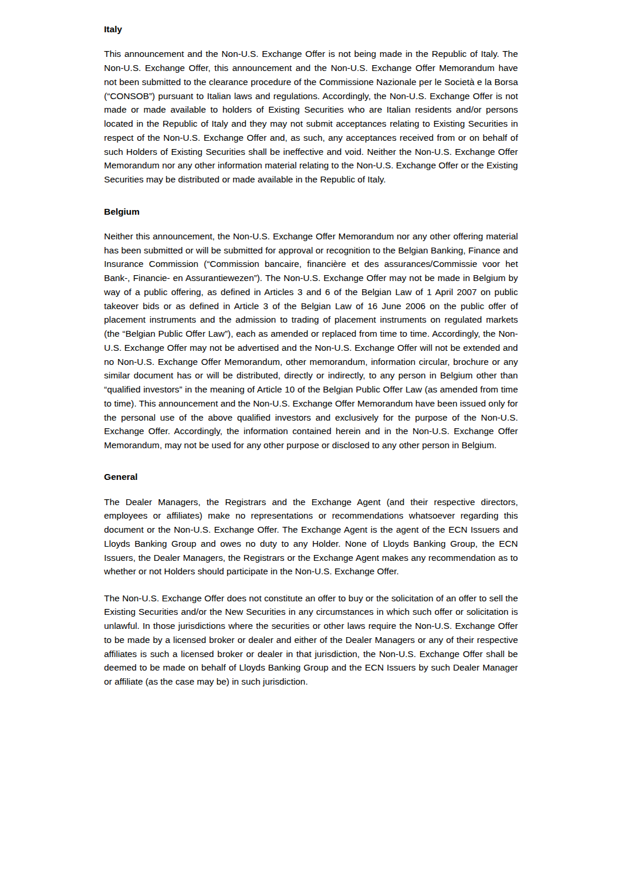Italy
This announcement and the Non-U.S. Exchange Offer is not being made in the Republic of Italy. The Non-U.S. Exchange Offer, this announcement and the Non-U.S. Exchange Offer Memorandum have not been submitted to the clearance procedure of the Commissione Nazionale per le Società e la Borsa (“CONSOB”) pursuant to Italian laws and regulations. Accordingly, the Non-U.S. Exchange Offer is not made or made available to holders of Existing Securities who are Italian residents and/or persons located in the Republic of Italy and they may not submit acceptances relating to Existing Securities in respect of the Non-U.S. Exchange Offer and, as such, any acceptances received from or on behalf of such Holders of Existing Securities shall be ineffective and void. Neither the Non-U.S. Exchange Offer Memorandum nor any other information material relating to the Non-U.S. Exchange Offer or the Existing Securities may be distributed or made available in the Republic of Italy.
Belgium
Neither this announcement, the Non-U.S. Exchange Offer Memorandum nor any other offering material has been submitted or will be submitted for approval or recognition to the Belgian Banking, Finance and Insurance Commission (“Commission bancaire, financière et des assurances/Commissie voor het Bank-, Financie- en Assurantiewezen”). The Non-U.S. Exchange Offer may not be made in Belgium by way of a public offering, as defined in Articles 3 and 6 of the Belgian Law of 1 April 2007 on public takeover bids or as defined in Article 3 of the Belgian Law of 16 June 2006 on the public offer of placement instruments and the admission to trading of placement instruments on regulated markets (the “Belgian Public Offer Law”), each as amended or replaced from time to time. Accordingly, the Non-U.S. Exchange Offer may not be advertised and the Non-U.S. Exchange Offer will not be extended and no Non-U.S. Exchange Offer Memorandum, other memorandum, information circular, brochure or any similar document has or will be distributed, directly or indirectly, to any person in Belgium other than “qualified investors” in the meaning of Article 10 of the Belgian Public Offer Law (as amended from time to time). This announcement and the Non-U.S. Exchange Offer Memorandum have been issued only for the personal use of the above qualified investors and exclusively for the purpose of the Non-U.S. Exchange Offer. Accordingly, the information contained herein and in the Non-U.S. Exchange Offer Memorandum, may not be used for any other purpose or disclosed to any other person in Belgium.
General
The Dealer Managers, the Registrars and the Exchange Agent (and their respective directors, employees or affiliates) make no representations or recommendations whatsoever regarding this document or the Non-U.S. Exchange Offer. The Exchange Agent is the agent of the ECN Issuers and Lloyds Banking Group and owes no duty to any Holder. None of Lloyds Banking Group, the ECN Issuers, the Dealer Managers, the Registrars or the Exchange Agent makes any recommendation as to whether or not Holders should participate in the Non-U.S. Exchange Offer.
The Non-U.S. Exchange Offer does not constitute an offer to buy or the solicitation of an offer to sell the Existing Securities and/or the New Securities in any circumstances in which such offer or solicitation is unlawful. In those jurisdictions where the securities or other laws require the Non-U.S. Exchange Offer to be made by a licensed broker or dealer and either of the Dealer Managers or any of their respective affiliates is such a licensed broker or dealer in that jurisdiction, the Non-U.S. Exchange Offer shall be deemed to be made on behalf of Lloyds Banking Group and the ECN Issuers by such Dealer Manager or affiliate (as the case may be) in such jurisdiction.